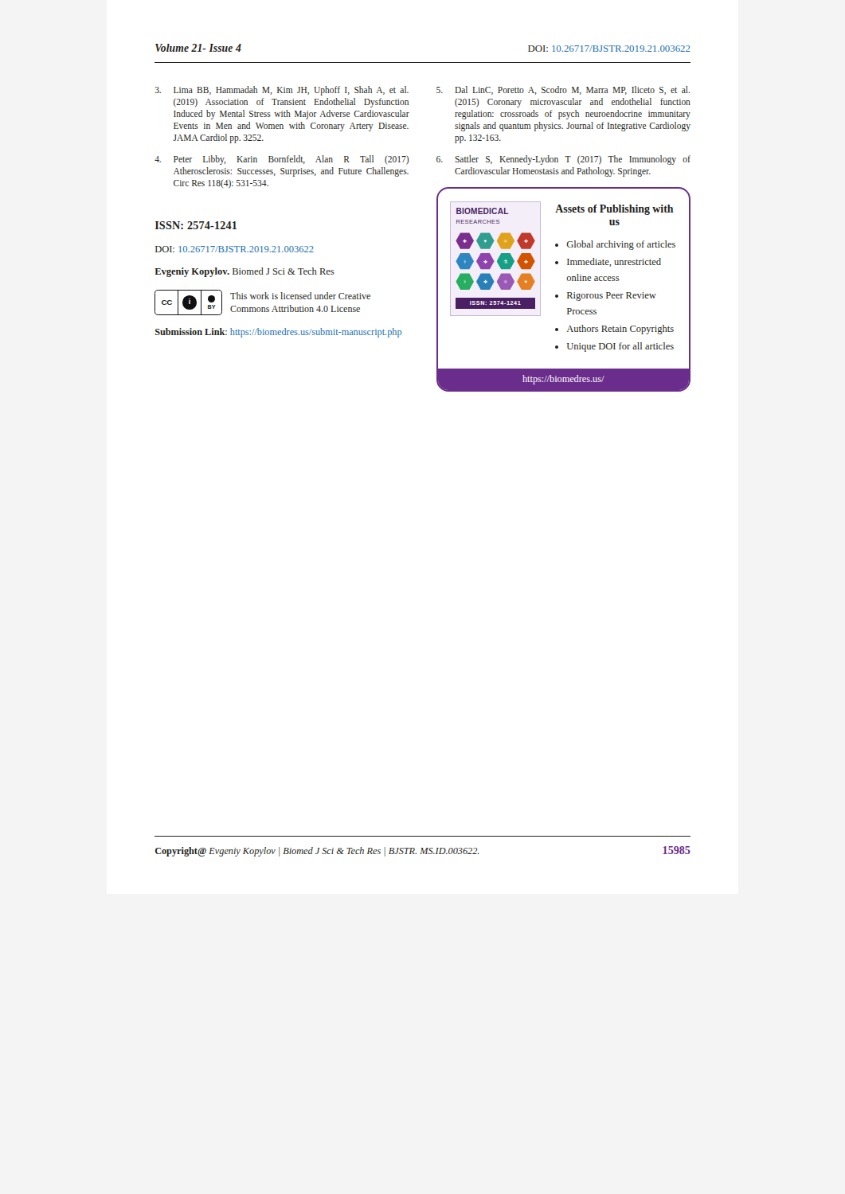Volume 21- Issue 4
DOI: 10.26717/BJSTR.2019.21.003622
3. Lima BB, Hammadah M, Kim JH, Uphoff I, Shah A, et al. (2019) Association of Transient Endothelial Dysfunction Induced by Mental Stress with Major Adverse Cardiovascular Events in Men and Women with Coronary Artery Disease. JAMA Cardiol pp. 3252.
4. Peter Libby, Karin Bornfeldt, Alan R Tall (2017) Atherosclerosis: Successes, Surprises, and Future Challenges. Circ Res 118(4): 531-534.
ISSN: 2574-1241
DOI: 10.26717/BJSTR.2019.21.003622
Evgeniy Kopylov. Biomed J Sci & Tech Res
CC
i
BY
This work is licensed under Creative
Commons Attribution 4.0 License
Submission Link: https://biomedres.us/submit-manuscript.php
5. Dal LinC, Poretto A, Scodro M, Marra MP, Iliceto S, et al. (2015) Coronary microvascular and endothelial function regulation: crossroads of psych neuroendocrine immunitary signals and quantum physics. Journal of Integrative Cardiology pp. 132-163.
6. Sattler S, Kennedy-Lydon T (2017) The Immunology of Cardiovascular Homeostasis and Pathology. Springer.
BIOMEDICAL
RESEARCHES
✚
♥
⚛
✚
⚕
✚
⚗
✚
⚕
✚
⚛
♥
ISSN: 2574-1241
Assets of Publishing with us
Global archiving of articles
Immediate, unrestricted online access
Rigorous Peer Review Process
Authors Retain Copyrights
Unique DOI for all articles
https://biomedres.us/
Copyright@ Evgeniy Kopylov | Biomed J Sci & Tech Res | BJSTR. MS.ID.003622.
15985